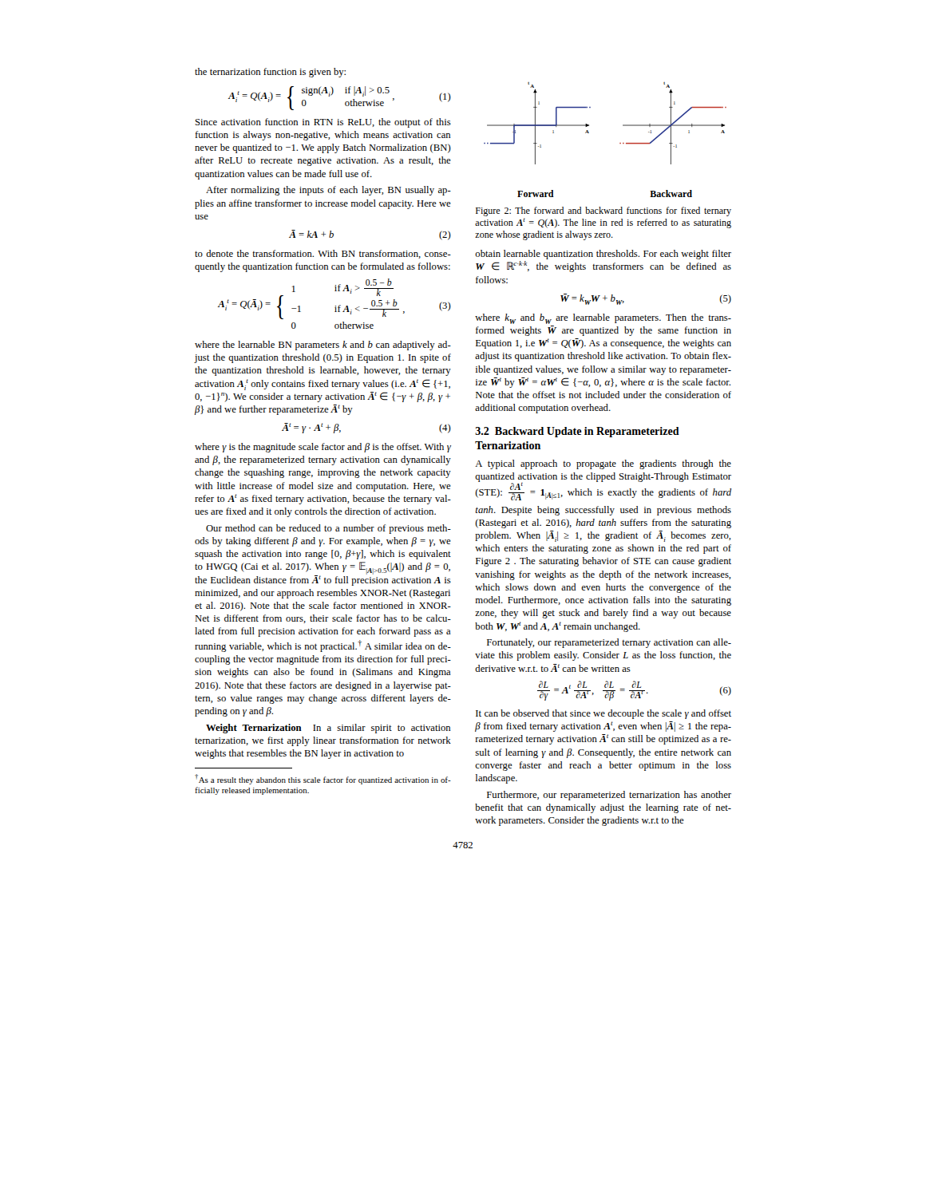the ternarization function is given by:
Ait = Q(Ai) = { sign(Ai) if |Ai| > 0.5 0 otherwise ,
(1)
Since activation function in RTN is ReLU, the output of this function is always non-negative, which means activation can never be quantized to −1. We apply Batch Normalization (BN) after ReLU to recreate negative activation. As a result, the quantization values can be made full use of.
After normalizing the inputs of each layer, BN usually applies an affine transformer to increase model capacity. Here we use
Ā = kA + b
(2)
to denote the transformation. With BN transformation, consequently the quantization function can be formulated as follows:
Ait = Q(Āi) = { 1 if Ai > 0.5 − b k −1 if Ai < −0.5 + b k , 0 otherwise
(3)
where the learnable BN parameters k and b can adaptively adjust the quantization threshold (0.5) in Equation 1. In spite of the quantization threshold is learnable, however, the ternary activation Ait only contains fixed ternary values (i.e. At ∈ {+1, 0, −1}n). We consider a ternary activation Āt ∈ {−γ + β, β, γ + β} and we further reparameterize Āt by
Āt = γ · At + β,
(4)
where γ is the magnitude scale factor and β is the offset. With γ and β, the reparameterized ternary activation can dynamically change the squashing range, improving the network capacity with little increase of model size and computation. Here, we refer to At as fixed ternary activation, because the ternary values are fixed and it only controls the direction of activation.
Our method can be reduced to a number of previous methods by taking different β and γ. For example, when β = γ, we squash the activation into range [0, β+γ], which is equivalent to HWGQ (Cai et al. 2017). When γ = 𝔼|A|>0.5(|A|) and β = 0, the Euclidean distance from Āt to full precision activation A is minimized, and our approach resembles XNOR-Net (Rastegari et al. 2016). Note that the scale factor mentioned in XNOR-Net is different from ours, their scale factor has to be calculated from full precision activation for each forward pass as a running variable, which is not practical.† A similar idea on decoupling the vector magnitude from its direction for full precision weights can also be found in (Salimans and Kingma 2016). Note that these factors are designed in a layerwise pattern, so value ranges may change across different layers depending on γ and β.
Weight Ternarization In a similar spirit to activation ternarization, we first apply linear transformation for network weights that resembles the BN layer in activation to
†As a result they abandon this scale factor for quantized activation in officially released implementation.
A t A 1 -1 1 -1
Forward
A t A 1 -1 1 -1
Backward
Figure 2: The forward and backward functions for fixed ternary activation At = Q(A). The line in red is referred to as saturating zone whose gradient is always zero.
obtain learnable quantization thresholds. For each weight filter W ∈ ℝc·k·k, the weights transformers can be defined as follows:
W̄ = kWW + bW,
(5)
where kW and bW are learnable parameters. Then the transformed weights W̄ are quantized by the same function in Equation 1, i.e Wt = Q(W̄). As a consequence, the weights can adjust its quantization threshold like activation. To obtain flexible quantized values, we follow a similar way to reparameterize W̄t by W̄t = αWt ∈ {−α, 0, α}, where α is the scale factor. Note that the offset is not included under the consideration of additional computation overhead.
3.2 Backward Update in Reparameterized Ternarization
A typical approach to propagate the gradients through the quantized activation is the clipped Straight-Through Estimator (STE): ∂At∂A = 1|Ā|≤1, which is exactly the gradients of hard tanh. Despite being successfully used in previous methods (Rastegari et al. 2016), hard tanh suffers from the saturating problem. When |Āi| ≥ 1, the gradient of Āi becomes zero, which enters the saturating zone as shown in the red part of Figure 2 . The saturating behavior of STE can cause gradient vanishing for weights as the depth of the network increases, which slows down and even hurts the convergence of the model. Furthermore, once activation falls into the saturating zone, they will get stuck and barely find a way out because both W, Wt and A, At remain unchanged.
Fortunately, our reparameterized ternary activation can alleviate this problem easily. Consider L as the loss function, the derivative w.r.t. to Āt can be written as
∂L∂γ = At ∂L∂Āt, ∂L∂β = ∂L∂Āt.
(6)
It can be observed that since we decouple the scale γ and offset β from fixed ternary activation At, even when |Ā| ≥ 1 the reparameterized ternary activation Āt can still be optimized as a result of learning γ and β. Consequently, the entire network can converge faster and reach a better optimum in the loss landscape.
Furthermore, our reparameterized ternarization has another benefit that can dynamically adjust the learning rate of network parameters. Consider the gradients w.r.t to the
4782